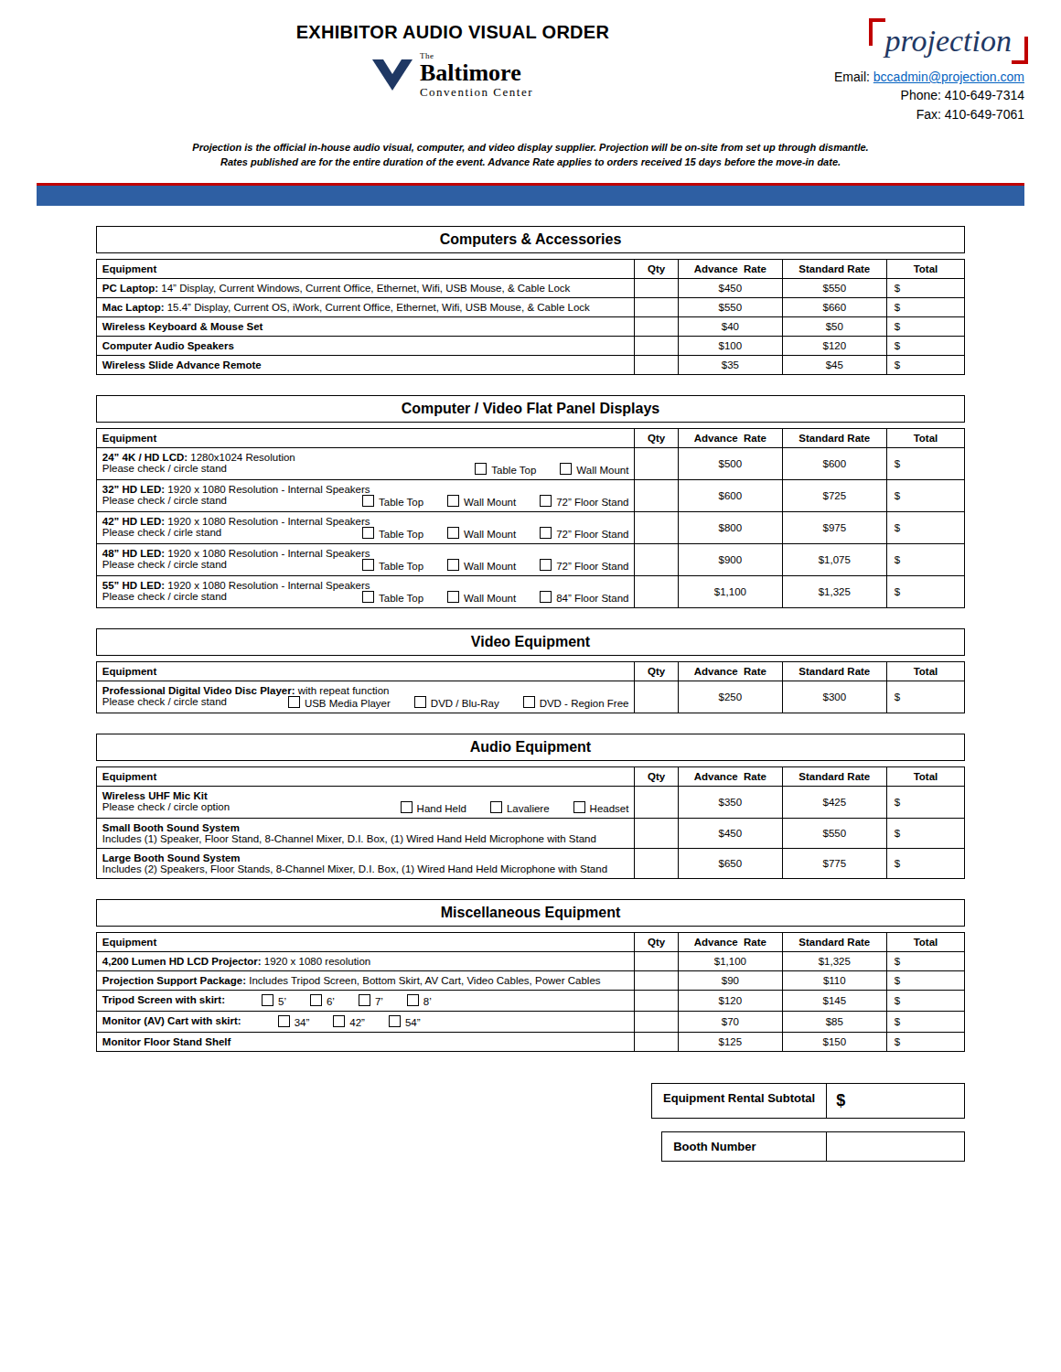EXHIBITOR AUDIO VISUAL ORDER
The
Baltimore
Convention Center
projection
Email: bccadmin@projection.com
Phone: 410-649-7314
Fax: 410-649-7061
Projection is the official in-house audio visual, computer, and video display supplier. Projection will be on-site from set up through dismantle.
Rates published are for the entire duration of the event. Advance Rate applies to orders received 15 days before the move-in date.
Computers & Accessories
| Equipment | Qty | Advance Rate | Standard Rate | Total |
| --- | --- | --- | --- | --- |
| PC Laptop: 14” Display, Current Windows, Current Office, Ethernet, Wifi, USB Mouse, & Cable Lock | | $450 | $550 | $ |
| Mac Laptop: 15.4” Display, Current OS, iWork, Current Office, Ethernet, Wifi, USB Mouse, & Cable Lock | | $550 | $660 | $ |
| Wireless Keyboard & Mouse Set | | $40 | $50 | $ |
| Computer Audio Speakers | | $100 | $120 | $ |
| Wireless Slide Advance Remote | | $35 | $45 | $ |
Computer / Video Flat Panel Displays
| Equipment | Qty | Advance Rate | Standard Rate | Total |
| --- | --- | --- | --- | --- |
| 24” 4K / HD LCD: 1280x1024 Resolution Please check / circle stand Table Top Wall Mount | | $500 | $600 | $ |
| 32” HD LED: 1920 x 1080 Resolution - Internal Speakers Please check / circle stand Table Top Wall Mount 72” Floor Stand | | $600 | $725 | $ |
| 42” HD LED: 1920 x 1080 Resolution - Internal Speakers Please check / cirle stand Table Top Wall Mount 72” Floor Stand | | $800 | $975 | $ |
| 48” HD LED: 1920 x 1080 Resolution - Internal Speakers Please check / circle stand Table Top Wall Mount 72” Floor Stand | | $900 | $1,075 | $ |
| 55” HD LED: 1920 x 1080 Resolution - Internal Speakers Please check / circle stand Table Top Wall Mount 84” Floor Stand | | $1,100 | $1,325 | $ |
Video Equipment
| Equipment | Qty | Advance Rate | Standard Rate | Total |
| --- | --- | --- | --- | --- |
| Professional Digital Video Disc Player: with repeat function Please check / circle stand USB Media Player DVD / Blu-Ray DVD - Region Free | | $250 | $300 | $ |
Audio Equipment
| Equipment | Qty | Advance Rate | Standard Rate | Total |
| --- | --- | --- | --- | --- |
| Wireless UHF Mic Kit Please check / circle option Hand Held Lavaliere Headset | | $350 | $425 | $ |
| Small Booth Sound System Includes (1) Speaker, Floor Stand, 8-Channel Mixer, D.I. Box, (1) Wired Hand Held Microphone with Stand | | $450 | $550 | $ |
| Large Booth Sound System Includes (2) Speakers, Floor Stands, 8-Channel Mixer, D.I. Box, (1) Wired Hand Held Microphone with Stand | | $650 | $775 | $ |
Miscellaneous Equipment
| Equipment | Qty | Advance Rate | Standard Rate | Total |
| --- | --- | --- | --- | --- |
| 4,200 Lumen HD LCD Projector: 1920 x 1080 resolution | | $1,100 | $1,325 | $ |
| Projection Support Package: Includes Tripod Screen, Bottom Skirt, AV Cart, Video Cables, Power Cables | | $90 | $110 | $ |
| Tripod Screen with skirt: 5’ 6’ 7’ 8’ | | $120 | $145 | $ |
| Monitor (AV) Cart with skirt: 34” 42” 54” | | $70 | $85 | $ |
| Monitor Floor Stand Shelf | | $125 | $150 | $ |
Equipment Rental Subtotal
$
Booth Number